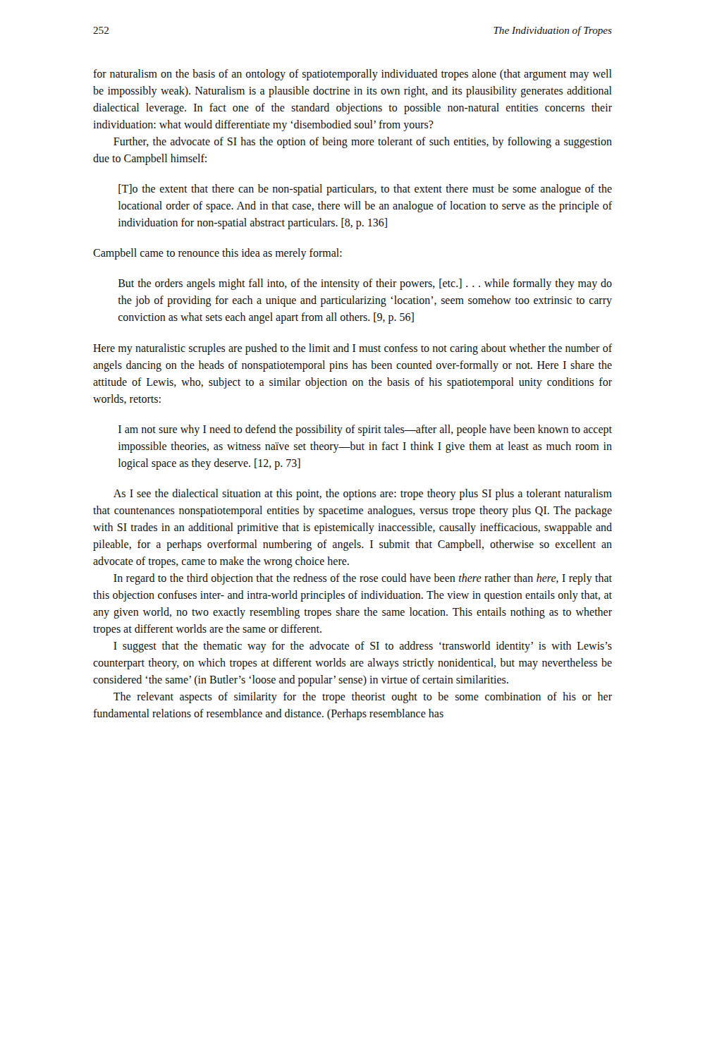252 The Individuation of Tropes
for naturalism on the basis of an ontology of spatiotemporally individuated tropes alone (that argument may well be impossibly weak). Naturalism is a plausible doctrine in its own right, and its plausibility generates additional dialectical leverage. In fact one of the standard objections to possible non-natural entities concerns their individuation: what would differentiate my ‘disembodied soul’ from yours?
Further, the advocate of SI has the option of being more tolerant of such entities, by following a suggestion due to Campbell himself:
[T]o the extent that there can be non-spatial particulars, to that extent there must be some analogue of the locational order of space. And in that case, there will be an analogue of location to serve as the principle of individuation for non-spatial abstract particulars. [8, p. 136]
Campbell came to renounce this idea as merely formal:
But the orders angels might fall into, of the intensity of their powers, [etc.] . . . while formally they may do the job of providing for each a unique and particularizing ‘location’, seem somehow too extrinsic to carry conviction as what sets each angel apart from all others. [9, p. 56]
Here my naturalistic scruples are pushed to the limit and I must confess to not caring about whether the number of angels dancing on the heads of nonspatiotemporal pins has been counted over-formally or not. Here I share the attitude of Lewis, who, subject to a similar objection on the basis of his spatiotemporal unity conditions for worlds, retorts:
I am not sure why I need to defend the possibility of spirit tales—after all, people have been known to accept impossible theories, as witness naïve set theory—but in fact I think I give them at least as much room in logical space as they deserve. [12, p. 73]
As I see the dialectical situation at this point, the options are: trope theory plus SI plus a tolerant naturalism that countenances nonspatiotemporal entities by spacetime analogues, versus trope theory plus QI. The package with SI trades in an additional primitive that is epistemically inaccessible, causally inefficacious, swappable and pileable, for a perhaps overformal numbering of angels. I submit that Campbell, otherwise so excellent an advocate of tropes, came to make the wrong choice here.
In regard to the third objection that the redness of the rose could have been there rather than here, I reply that this objection confuses inter- and intra-world principles of individuation. The view in question entails only that, at any given world, no two exactly resembling tropes share the same location. This entails nothing as to whether tropes at different worlds are the same or different.
I suggest that the thematic way for the advocate of SI to address ‘transworld identity’ is with Lewis’s counterpart theory, on which tropes at different worlds are always strictly nonidentical, but may nevertheless be considered ‘the same’ (in Butler’s ‘loose and popular’ sense) in virtue of certain similarities.
The relevant aspects of similarity for the trope theorist ought to be some combination of his or her fundamental relations of resemblance and distance. (Perhaps resemblance has